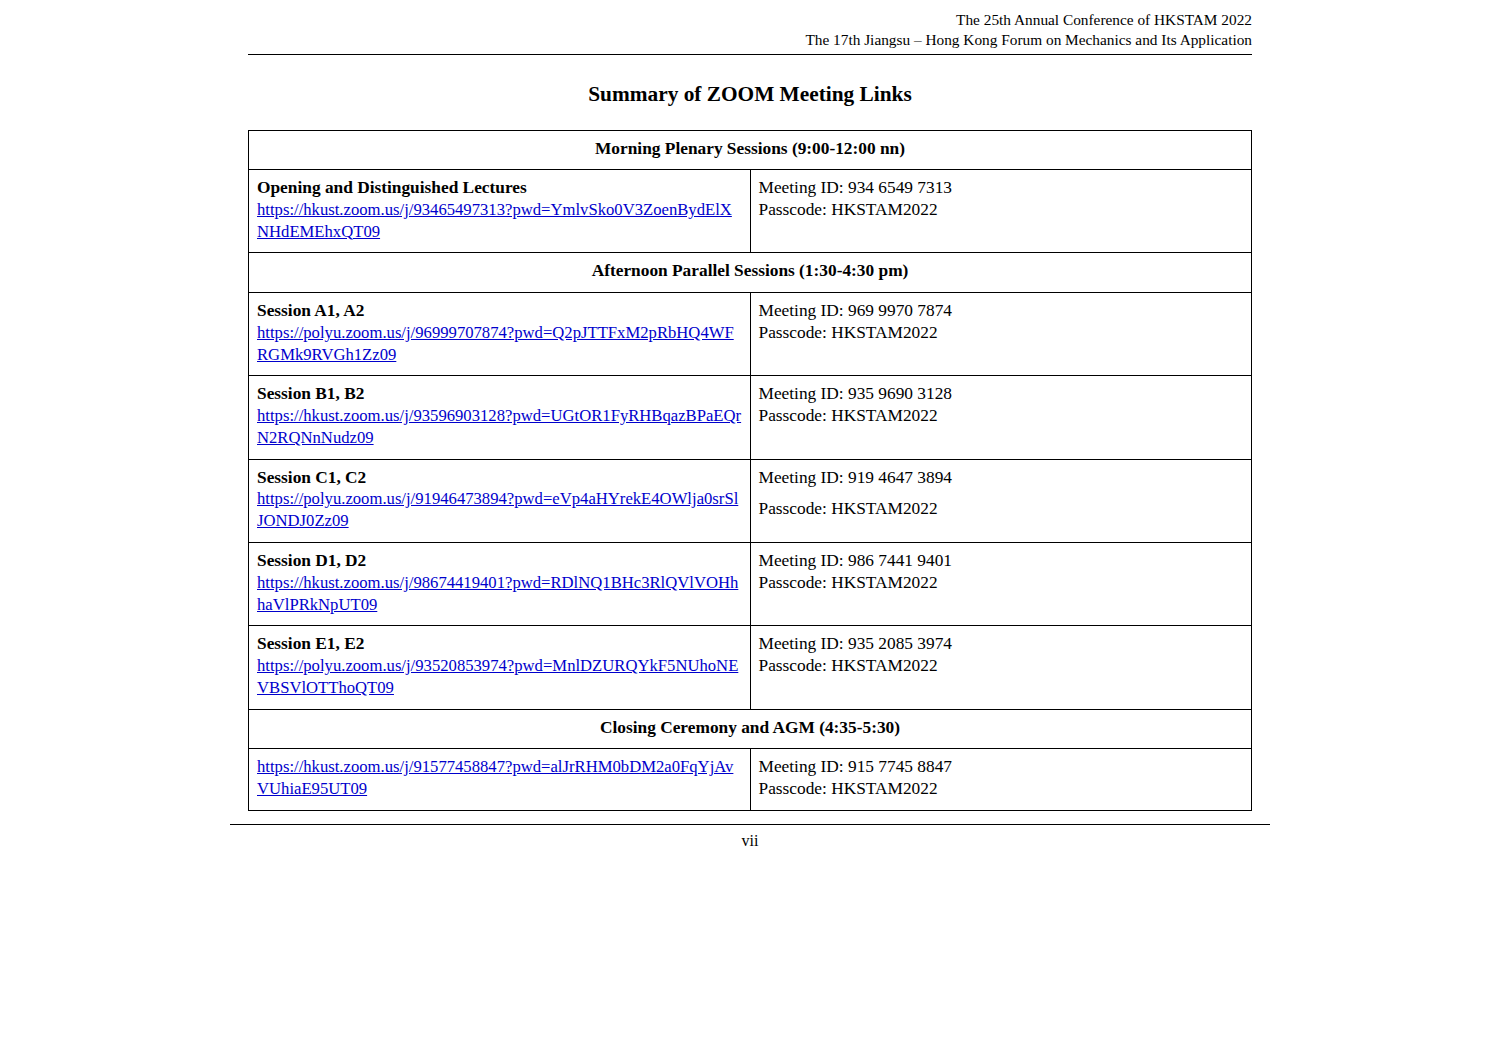The 25th Annual Conference of HKSTAM 2022
The 17th Jiangsu – Hong Kong Forum on Mechanics and Its Application
Summary of ZOOM Meeting Links
| Morning Plenary Sessions (9:00-12:00 nn) |
| Opening and Distinguished Lectures https://hkust.zoom.us/j/93465497313?pwd=YmlvSko0V3ZoenBydElXNHdEMEhxQT09 | Meeting ID: 934 6549 7313 Passcode: HKSTAM2022 |
| Afternoon Parallel Sessions (1:30-4:30 pm) |
| Session A1, A2 https://polyu.zoom.us/j/96999707874?pwd=Q2pJTTFxM2pRbHQ4WFRGMk9RVGh1Zz09 | Meeting ID: 969 9970 7874 Passcode: HKSTAM2022 |
| Session B1, B2 https://hkust.zoom.us/j/93596903128?pwd=UGtOR1FyRHBqazBPaEQrN2RQNnNudz09 | Meeting ID: 935 9690 3128 Passcode: HKSTAM2022 |
| Session C1, C2 https://polyu.zoom.us/j/91946473894?pwd=eVp4aHYrekE4OWlja0srSlJONDJ0Zz09 | Meeting ID: 919 4647 3894 Passcode: HKSTAM2022 |
| Session D1, D2 https://hkust.zoom.us/j/98674419401?pwd=RDlNQ1BHc3RlQVlVOHhhaVlPRkNpUT09 | Meeting ID: 986 7441 9401 Passcode: HKSTAM2022 |
| Session E1, E2 https://polyu.zoom.us/j/93520853974?pwd=MnlDZURQYkF5NUhoNEVBSVlOTThoQT09 | Meeting ID: 935 2085 3974 Passcode: HKSTAM2022 |
| Closing Ceremony and AGM (4:35-5:30) |
| https://hkust.zoom.us/j/91577458847?pwd=alJrRHM0bDM2a0FqYjAvVUhiaE95UT09 | Meeting ID: 915 7745 8847 Passcode: HKSTAM2022 |
vii